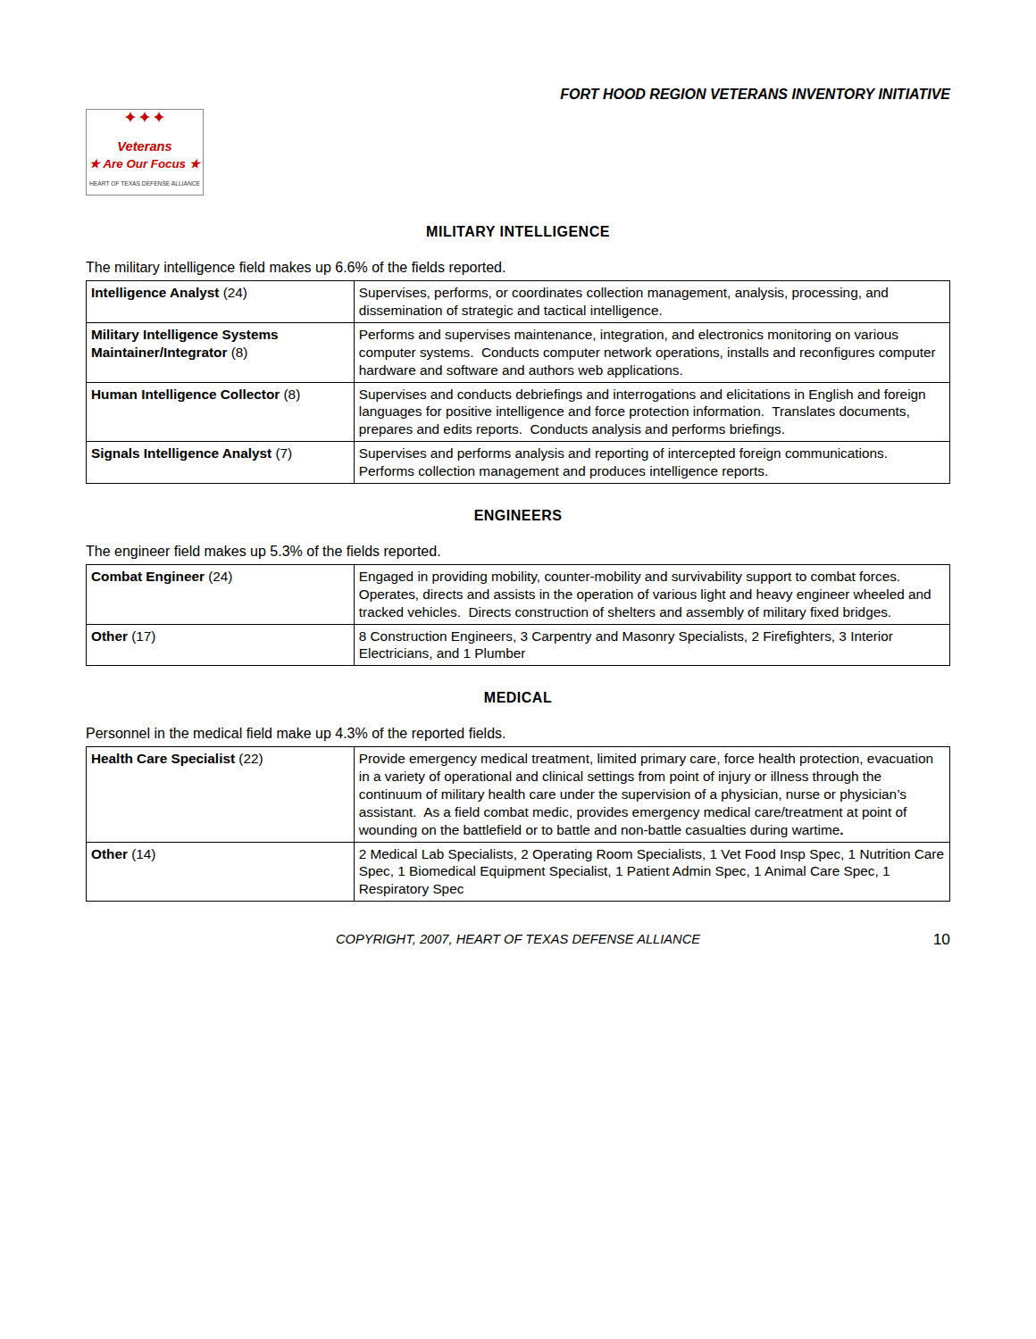FORT HOOD REGION VETERANS INVENTORY INITIATIVE
✦✦✦ Veterans ★ Are Our Focus ★ HEART OF TEXAS DEFENSE ALLIANCE
MILITARY INTELLIGENCE
The military intelligence field makes up 6.6% of the fields reported.
| Intelligence Analyst (24) | Supervises, performs, or coordinates collection management, analysis, processing, and dissemination of strategic and tactical intelligence. |
| Military Intelligence Systems Maintainer/Integrator (8) | Performs and supervises maintenance, integration, and electronics monitoring on various computer systems. Conducts computer network operations, installs and reconfigures computer hardware and software and authors web applications. |
| Human Intelligence Collector (8) | Supervises and conducts debriefings and interrogations and elicitations in English and foreign languages for positive intelligence and force protection information. Translates documents, prepares and edits reports. Conducts analysis and performs briefings. |
| Signals Intelligence Analyst (7) | Supervises and performs analysis and reporting of intercepted foreign communications. Performs collection management and produces intelligence reports. |
ENGINEERS
The engineer field makes up 5.3% of the fields reported.
| Combat Engineer (24) | Engaged in providing mobility, counter-mobility and survivability support to combat forces. Operates, directs and assists in the operation of various light and heavy engineer wheeled and tracked vehicles. Directs construction of shelters and assembly of military fixed bridges. |
| Other (17) | 8 Construction Engineers, 3 Carpentry and Masonry Specialists, 2 Firefighters, 3 Interior Electricians, and 1 Plumber |
MEDICAL
Personnel in the medical field make up 4.3% of the reported fields.
| Health Care Specialist (22) | Provide emergency medical treatment, limited primary care, force health protection, evacuation in a variety of operational and clinical settings from point of injury or illness through the continuum of military health care under the supervision of a physician, nurse or physician’s assistant. As a field combat medic, provides emergency medical care/treatment at point of wounding on the battlefield or to battle and non-battle casualties during wartime . |
| Other (14) | 2 Medical Lab Specialists, 2 Operating Room Specialists, 1 Vet Food Insp Spec, 1 Nutrition Care Spec, 1 Biomedical Equipment Specialist, 1 Patient Admin Spec, 1 Animal Care Spec, 1 Respiratory Spec |
COPYRIGHT, 2007, HEART OF TEXAS DEFENSE ALLIANCE 10